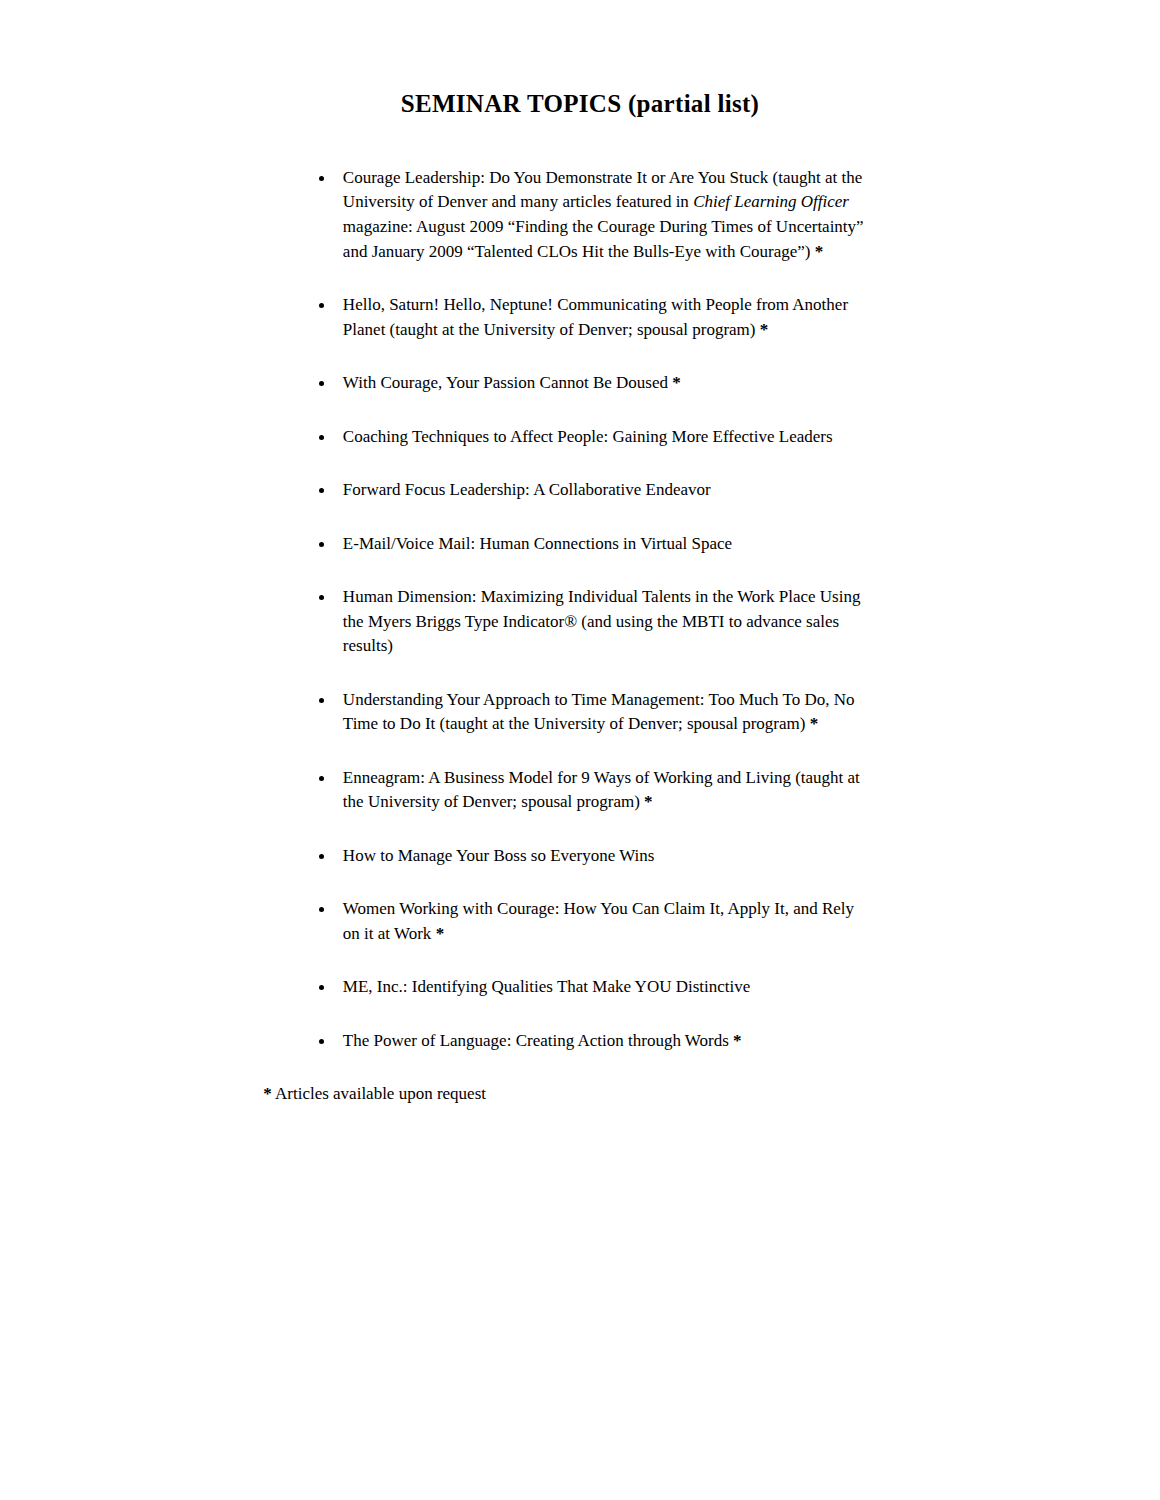SEMINAR TOPICS (partial list)
Courage Leadership: Do You Demonstrate It or Are You Stuck (taught at the University of Denver and many articles featured in Chief Learning Officer magazine: August 2009 “Finding the Courage During Times of Uncertainty” and January 2009 “Talented CLOs Hit the Bulls-Eye with Courage”) *
Hello, Saturn! Hello, Neptune! Communicating with People from Another Planet (taught at the University of Denver; spousal program) *
With Courage, Your Passion Cannot Be Doused *
Coaching Techniques to Affect People: Gaining More Effective Leaders
Forward Focus Leadership: A Collaborative Endeavor
E-Mail/Voice Mail: Human Connections in Virtual Space
Human Dimension: Maximizing Individual Talents in the Work Place Using the Myers Briggs Type Indicator® (and using the MBTI to advance sales results)
Understanding Your Approach to Time Management: Too Much To Do, No Time to Do It (taught at the University of Denver; spousal program) *
Enneagram: A Business Model for 9 Ways of Working and Living (taught at the University of Denver; spousal program) *
How to Manage Your Boss so Everyone Wins
Women Working with Courage: How You Can Claim It, Apply It, and Rely on it at Work *
ME, Inc.: Identifying Qualities That Make YOU Distinctive
The Power of Language: Creating Action through Words *
* Articles available upon request